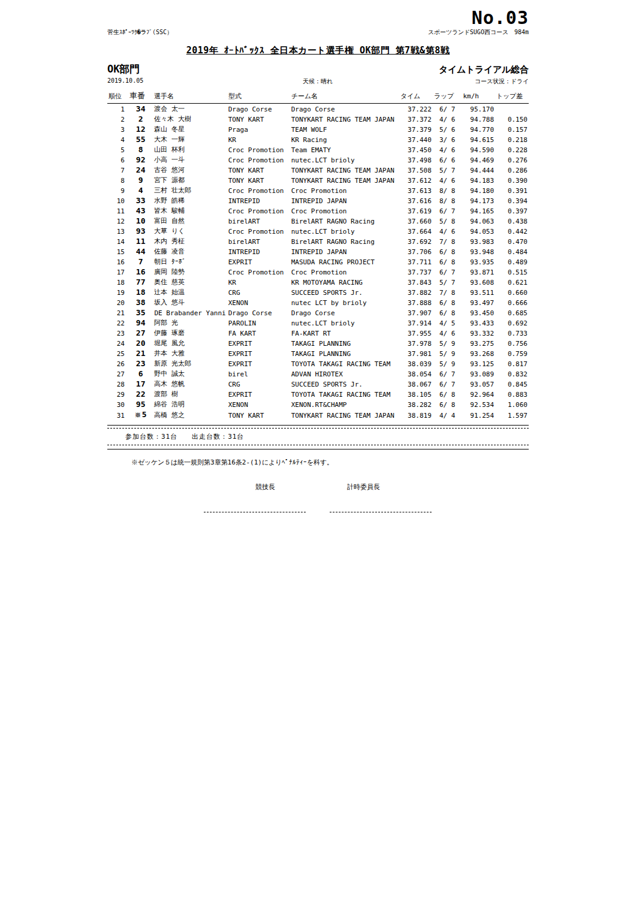No.03
菅生ｽﾎﾟｰﾂｸ�ラﾌﾞ（SSC）
スポーツランドSUGO西コース　984m
2019年 ｵｰﾄﾊﾞｯｸｽ 全日本カート選手権 OK部門 第7戦&第8戦
OK部門
タイムトライアル総合
2019.10.05
天候：晴れ
コース状況：ドライ
| 順位 | 車番 | 選手名 | 型式 | チーム名 | タイム | ラップ | km/h | トップ差 |
| --- | --- | --- | --- | --- | --- | --- | --- | --- |
| 1 | 34 | 渡会 太一 | Drago Corse | Drago Corse | 37.222 | 6/ 7 | 95.170 | |
| 2 | 2 | 佐々木 大樹 | TONY KART | TONYKART RACING TEAM JAPAN | 37.372 | 4/ 6 | 94.788 | 0.150 |
| 3 | 12 | 森山 冬星 | Praga | TEAM WOLF | 37.379 | 5/ 6 | 94.770 | 0.157 |
| 4 | 55 | 大木 一輝 | KR | KR Racing | 37.440 | 3/ 6 | 94.615 | 0.218 |
| 5 | 8 | 山田 杯利 | Croc Promotion | Team EMATY | 37.450 | 4/ 6 | 94.590 | 0.228 |
| 6 | 92 | 小高 一斗 | Croc Promotion | nutec.LCT brioly | 37.498 | 6/ 6 | 94.469 | 0.276 |
| 7 | 24 | 古谷 悠河 | TONY KART | TONYKART RACING TEAM JAPAN | 37.508 | 5/ 7 | 94.444 | 0.286 |
| 8 | 9 | 宮下 源都 | TONY KART | TONYKART RACING TEAM JAPAN | 37.612 | 4/ 6 | 94.183 | 0.390 |
| 9 | 4 | 三村 壮太郎 | Croc Promotion | Croc Promotion | 37.613 | 8/ 8 | 94.180 | 0.391 |
| 10 | 33 | 水野 皓稀 | INTREPID | INTREPID JAPAN | 37.616 | 8/ 8 | 94.173 | 0.394 |
| 11 | 43 | 皆木 駿輔 | Croc Promotion | Croc Promotion | 37.619 | 6/ 7 | 94.165 | 0.397 |
| 12 | 10 | 富田 自然 | birelART | BirelART RAGNO Racing | 37.660 | 5/ 8 | 94.063 | 0.438 |
| 13 | 93 | 大草 りく | Croc Promotion | nutec.LCT brioly | 37.664 | 4/ 6 | 94.053 | 0.442 |
| 14 | 11 | 木内 秀柾 | birelART | BirelART RAGNO Racing | 37.692 | 7/ 8 | 93.983 | 0.470 |
| 15 | 44 | 佐藤 凌音 | INTREPID | INTREPID JAPAN | 37.706 | 6/ 8 | 93.948 | 0.484 |
| 16 | 7 | 朝日 ﾀｰﾎﾞ | EXPRIT | MASUDA RACING PROJECT | 37.711 | 6/ 8 | 93.935 | 0.489 |
| 17 | 16 | 廣岡 陸勢 | Croc Promotion | Croc Promotion | 37.737 | 6/ 7 | 93.871 | 0.515 |
| 18 | 77 | 奥住 慈英 | KR | KR MOTOYAMA RACING | 37.843 | 5/ 7 | 93.608 | 0.621 |
| 19 | 18 | 辻本 始温 | CRG | SUCCEED SPORTS Jr. | 37.882 | 7/ 8 | 93.511 | 0.660 |
| 20 | 38 | 坂入 悠斗 | XENON | nutec LCT by brioly | 37.888 | 6/ 8 | 93.497 | 0.666 |
| 21 | 35 | DE Brabander Yanni | Drago Corse | Drago Corse | 37.907 | 6/ 8 | 93.450 | 0.685 |
| 22 | 94 | 阿部 光 | PAROLIN | nutec.LCT brioly | 37.914 | 4/ 5 | 93.433 | 0.692 |
| 23 | 27 | 伊藤 琢磨 | FA KART | FA-KART RT | 37.955 | 4/ 6 | 93.332 | 0.733 |
| 24 | 20 | 堀尾 風允 | EXPRIT | TAKAGI PLANNING | 37.978 | 5/ 9 | 93.275 | 0.756 |
| 25 | 21 | 井本 大雅 | EXPRIT | TAKAGI PLANNING | 37.981 | 5/ 9 | 93.268 | 0.759 |
| 26 | 23 | 新原 光太郎 | EXPRIT | TOYOTA TAKAGI RACING TEAM | 38.039 | 5/ 9 | 93.125 | 0.817 |
| 27 | 6 | 野中 誠太 | birel | ADVAN HIROTEX | 38.054 | 6/ 7 | 93.089 | 0.832 |
| 28 | 17 | 高木 悠帆 | CRG | SUCCEED SPORTS Jr. | 38.067 | 6/ 7 | 93.057 | 0.845 |
| 29 | 22 | 渡部 樹 | EXPRIT | TOYOTA TAKAGI RACING TEAM | 38.105 | 6/ 8 | 92.964 | 0.883 |
| 30 | 95 | 綿谷 浩明 | XENON | XENON.RT&CHAMP | 38.282 | 6/ 8 | 92.534 | 1.060 |
| 31 | ※ 5 | 高橋 悠之 | TONY KART | TONYKART RACING TEAM JAPAN | 38.819 | 4/ 4 | 91.254 | 1.597 |
参加台数：31台　　出走台数：31台
※ゼッケン５は統一規則第3章第16条2-(1)によりﾍﾟﾅﾙﾃｨｰを科す。
競技長
計時委員長